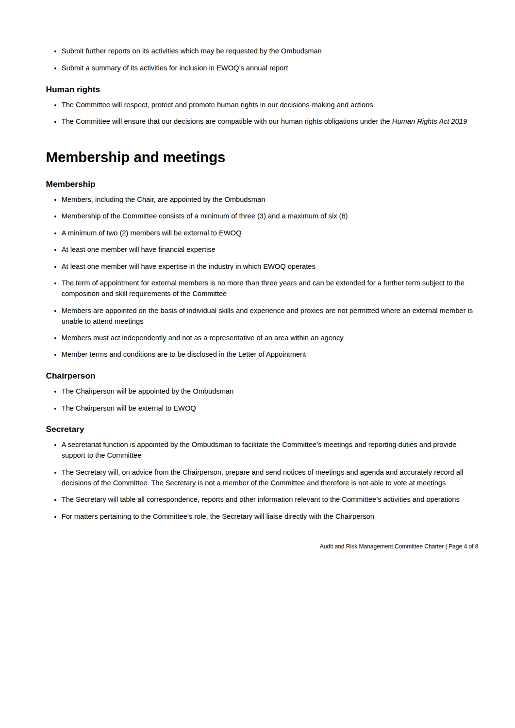Submit further reports on its activities which may be requested by the Ombudsman
Submit a summary of its activities for inclusion in EWOQ’s annual report
Human rights
The Committee will respect, protect and promote human rights in our decisions-making and actions
The Committee will ensure that our decisions are compatible with our human rights obligations under the Human Rights Act 2019
Membership and meetings
Membership
Members, including the Chair, are appointed by the Ombudsman
Membership of the Committee consists of a minimum of three (3) and a maximum of six (6)
A minimum of two (2) members will be external to EWOQ
At least one member will have financial expertise
At least one member will have expertise in the industry in which EWOQ operates
The term of appointment for external members is no more than three years and can be extended for a further term subject to the composition and skill requirements of the Committee
Members are appointed on the basis of individual skills and experience and proxies are not permitted where an external member is unable to attend meetings
Members must act independently and not as a representative of an area within an agency
Member terms and conditions are to be disclosed in the Letter of Appointment
Chairperson
The Chairperson will be appointed by the Ombudsman
The Chairperson will be external to EWOQ
Secretary
A secretariat function is appointed by the Ombudsman to facilitate the Committee’s meetings and reporting duties and provide support to the Committee
The Secretary will, on advice from the Chairperson, prepare and send notices of meetings and agenda and accurately record all decisions of the Committee. The Secretary is not a member of the Committee and therefore is not able to vote at meetings
The Secretary will table all correspondence, reports and other information relevant to the Committee’s activities and operations
For matters pertaining to the Committee’s role, the Secretary will liaise directly with the Chairperson
Audit and Risk Management Committee Charter | Page 4 of 8